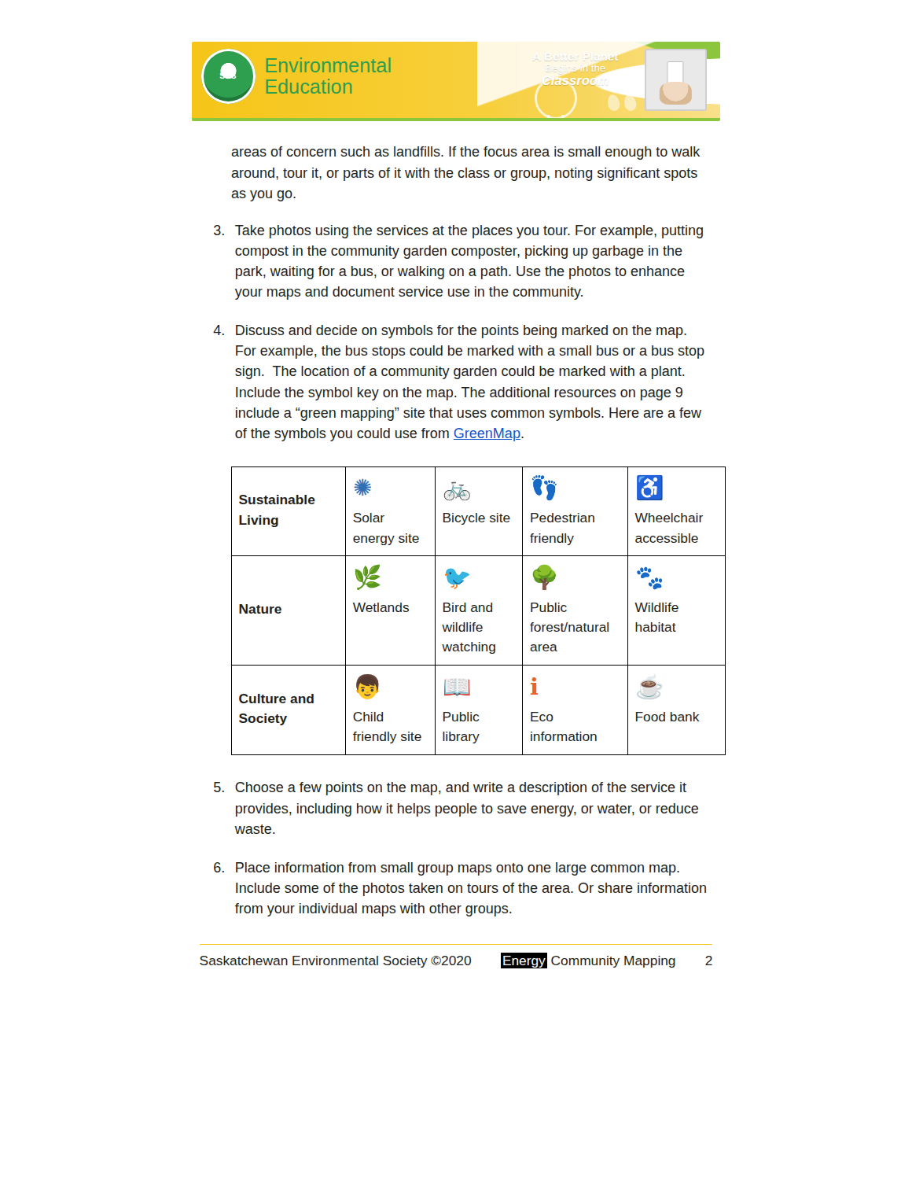Environmental
Education
A Better Planet
Begins in the
Classroom
areas of concern such as landfills. If the focus area is small enough to walk around, tour it, or parts of it with the class or group, noting significant spots as you go.
Take photos using the services at the places you tour. For example, putting compost in the community garden composter, picking up garbage in the park, waiting for a bus, or walking on a path. Use the photos to enhance your maps and document service use in the community.
Discuss and decide on symbols for the points being marked on the map. For example, the bus stops could be marked with a small bus or a bus stop sign. The location of a community garden could be marked with a plant. Include the symbol key on the map. The additional resources on page 9 include a “green mapping” site that uses common symbols. Here are a few of the symbols you could use from GreenMap.
| Sustainable Living | ✺ Solar energy site | 🚲 Bicycle site | 👣 Pedestrian friendly | ♿ Wheelchair accessible |
| Nature | 🌿 Wetlands | 🐦 Bird and wildlife watching | 🌳 Public forest/natural area | 🐾 Wildlife habitat |
| Culture and Society | 👦 Child friendly site | 📖 Public library | ℹ Eco information | ☕ Food bank |
Choose a few points on the map, and write a description of the service it provides, including how it helps people to save energy, or water, or reduce waste.
Place information from small group maps onto one large common map. Include some of the photos taken on tours of the area. Or share information from your individual maps with other groups.
Saskatchewan Environmental Society ©2020
Energy Community Mapping
2